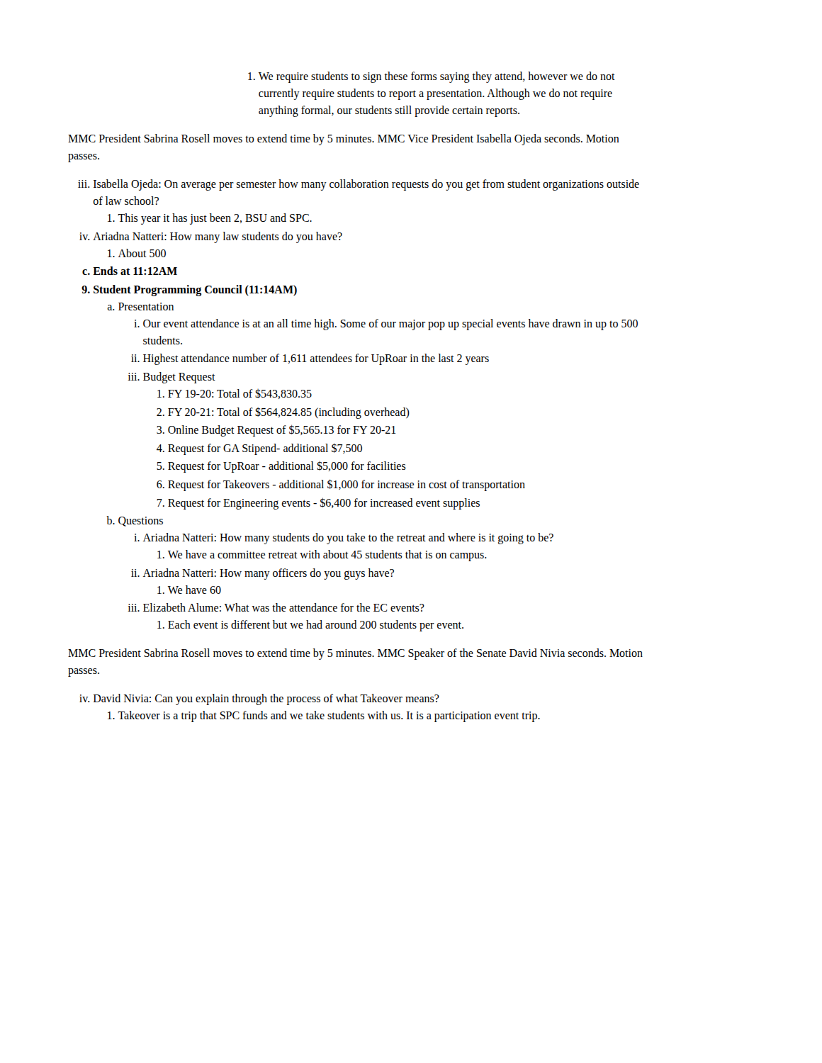We require students to sign these forms saying they attend, however we do not currently require students to report a presentation. Although we do not require anything formal, our students still provide certain reports.
MMC President Sabrina Rosell moves to extend time by 5 minutes. MMC Vice President Isabella Ojeda seconds. Motion passes.
Isabella Ojeda: On average per semester how many collaboration requests do you get from student organizations outside of law school?
This year it has just been 2, BSU and SPC.
Ariadna Natteri: How many law students do you have?
About 500
Ends at 11:12AM
Student Programming Council (11:14AM)
Presentation
Our event attendance is at an all time high. Some of our major pop up special events have drawn in up to 500 students.
Highest attendance number of 1,611 attendees for UpRoar in the last 2 years
Budget Request
FY 19-20: Total of $543,830.35
FY 20-21: Total of $564,824.85 (including overhead)
Online Budget Request of $5,565.13 for FY 20-21
Request for GA Stipend- additional $7,500
Request for UpRoar - additional $5,000 for facilities
Request for Takeovers - additional $1,000 for increase in cost of transportation
Request for Engineering events - $6,400 for increased event supplies
Questions
Ariadna Natteri: How many students do you take to the retreat and where is it going to be?
We have a committee retreat with about 45 students that is on campus.
Ariadna Natteri: How many officers do you guys have?
We have 60
Elizabeth Alume: What was the attendance for the EC events?
Each event is different but we had around 200 students per event.
MMC President Sabrina Rosell moves to extend time by 5 minutes. MMC Speaker of the Senate David Nivia seconds. Motion passes.
David Nivia: Can you explain through the process of what Takeover means?
Takeover is a trip that SPC funds and we take students with us. It is a participation event trip.